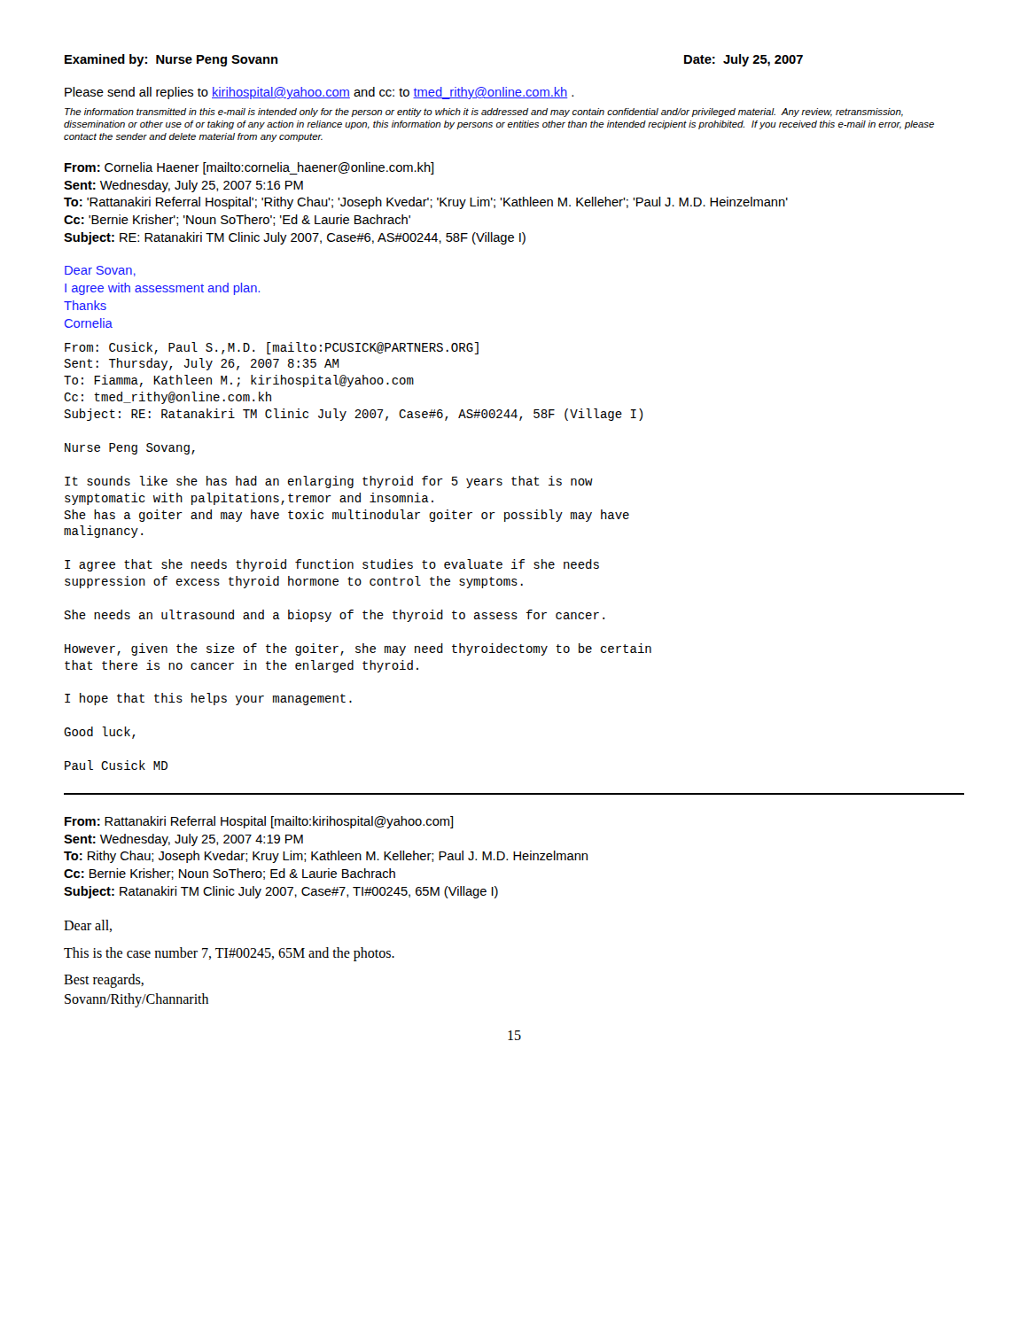Examined by: Nurse Peng Sovann Date: July 25, 2007
Please send all replies to kirihospital@yahoo.com and cc: to tmed_rithy@online.com.kh .
The information transmitted in this e-mail is intended only for the person or entity to which it is addressed and may contain confidential and/or privileged material. Any review, retransmission, dissemination or other use of or taking of any action in reliance upon, this information by persons or entities other than the intended recipient is prohibited. If you received this e-mail in error, please contact the sender and delete material from any computer.
From: Cornelia Haener [mailto:cornelia_haener@online.com.kh]
Sent: Wednesday, July 25, 2007 5:16 PM
To: 'Rattanakiri Referral Hospital'; 'Rithy Chau'; 'Joseph Kvedar'; 'Kruy Lim'; 'Kathleen M. Kelleher'; 'Paul J. M.D. Heinzelmann'
Cc: 'Bernie Krisher'; 'Noun SoThero'; 'Ed & Laurie Bachrach'
Subject: RE: Ratanakiri TM Clinic July 2007, Case#6, AS#00244, 58F (Village I)
Dear Sovan,
I agree with assessment and plan.
Thanks
Cornelia
From: Cusick, Paul S.,M.D. [mailto:PCUSICK@PARTNERS.ORG] Sent: Thursday, July 26, 2007 8:35 AM To: Fiamma, Kathleen M.; kirihospital@yahoo.com Cc: tmed_rithy@online.com.kh Subject: RE: Ratanakiri TM Clinic July 2007, Case#6, AS#00244, 58F (Village I) Nurse Peng Sovang, It sounds like she has had an enlarging thyroid for 5 years that is now symptomatic with palpitations,tremor and insomnia. She has a goiter and may have toxic multinodular goiter or possibly may have malignancy. I agree that she needs thyroid function studies to evaluate if she needs suppression of excess thyroid hormone to control the symptoms. She needs an ultrasound and a biopsy of the thyroid to assess for cancer. However, given the size of the goiter, she may need thyroidectomy to be certain that there is no cancer in the enlarged thyroid. I hope that this helps your management. Good luck, Paul Cusick MD
From: Rattanakiri Referral Hospital [mailto:kirihospital@yahoo.com]
Sent: Wednesday, July 25, 2007 4:19 PM
To: Rithy Chau; Joseph Kvedar; Kruy Lim; Kathleen M. Kelleher; Paul J. M.D. Heinzelmann
Cc: Bernie Krisher; Noun SoThero; Ed & Laurie Bachrach
Subject: Ratanakiri TM Clinic July 2007, Case#7, TI#00245, 65M (Village I)
Dear all,
This is the case number 7, TI#00245, 65M and the photos.
Best reagards,
Sovann/Rithy/Channarith
15